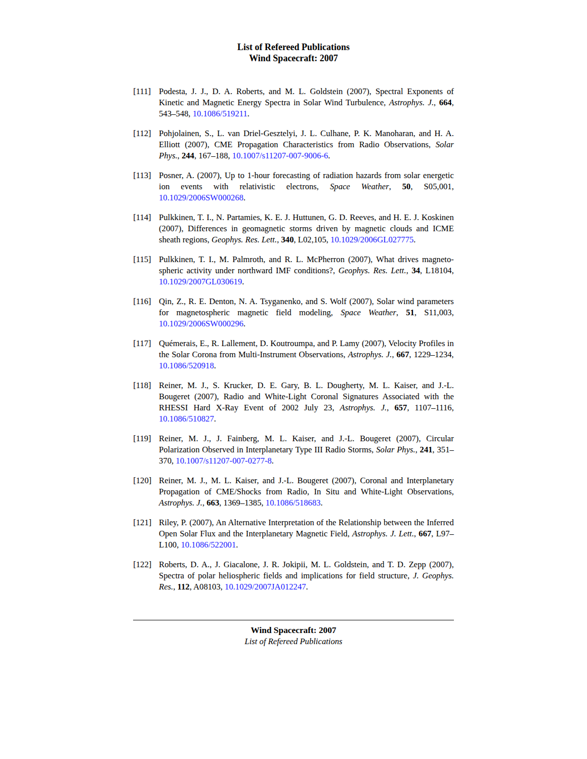List of Refereed Publications Wind Spacecraft: 2007
[111] Podesta, J. J., D. A. Roberts, and M. L. Goldstein (2007), Spectral Exponents of Kinetic and Magnetic Energy Spectra in Solar Wind Turbulence, Astrophys. J., 664, 543–548, 10.1086/519211.
[112] Pohjolainen, S., L. van Driel-Gesztelyi, J. L. Culhane, P. K. Manoharan, and H. A. Elliott (2007), CME Propagation Characteristics from Radio Observations, Solar Phys., 244, 167–188, 10.1007/s11207-007-9006-6.
[113] Posner, A. (2007), Up to 1-hour forecasting of radiation hazards from solar energetic ion events with relativistic electrons, Space Weather, 50, S05,001, 10.1029/2006SW000268.
[114] Pulkkinen, T. I., N. Partamies, K. E. J. Huttunen, G. D. Reeves, and H. E. J. Koskinen (2007), Differences in geomagnetic storms driven by magnetic clouds and ICME sheath regions, Geophys. Res. Lett., 340, L02,105, 10.1029/2006GL027775.
[115] Pulkkinen, T. I., M. Palmroth, and R. L. McPherron (2007), What drives magnetospheric activity under northward IMF conditions?, Geophys. Res. Lett., 34, L18104, 10.1029/2007GL030619.
[116] Qin, Z., R. E. Denton, N. A. Tsyganenko, and S. Wolf (2007), Solar wind parameters for magnetospheric magnetic field modeling, Space Weather, 51, S11,003, 10.1029/2006SW000296.
[117] Quémerais, E., R. Lallement, D. Koutroumpa, and P. Lamy (2007), Velocity Profiles in the Solar Corona from Multi-Instrument Observations, Astrophys. J., 667, 1229–1234, 10.1086/520918.
[118] Reiner, M. J., S. Krucker, D. E. Gary, B. L. Dougherty, M. L. Kaiser, and J.-L. Bougeret (2007), Radio and White-Light Coronal Signatures Associated with the RHESSI Hard X-Ray Event of 2002 July 23, Astrophys. J., 657, 1107–1116, 10.1086/510827.
[119] Reiner, M. J., J. Fainberg, M. L. Kaiser, and J.-L. Bougeret (2007), Circular Polarization Observed in Interplanetary Type III Radio Storms, Solar Phys., 241, 351–370, 10.1007/s11207-007-0277-8.
[120] Reiner, M. J., M. L. Kaiser, and J.-L. Bougeret (2007), Coronal and Interplanetary Propagation of CME/Shocks from Radio, In Situ and White-Light Observations, Astrophys. J., 663, 1369–1385, 10.1086/518683.
[121] Riley, P. (2007), An Alternative Interpretation of the Relationship between the Inferred Open Solar Flux and the Interplanetary Magnetic Field, Astrophys. J. Lett., 667, L97–L100, 10.1086/522001.
[122] Roberts, D. A., J. Giacalone, J. R. Jokipii, M. L. Goldstein, and T. D. Zepp (2007), Spectra of polar heliospheric fields and implications for field structure, J. Geophys. Res., 112, A08103, 10.1029/2007JA012247.
Wind Spacecraft: 2007 List of Refereed Publications